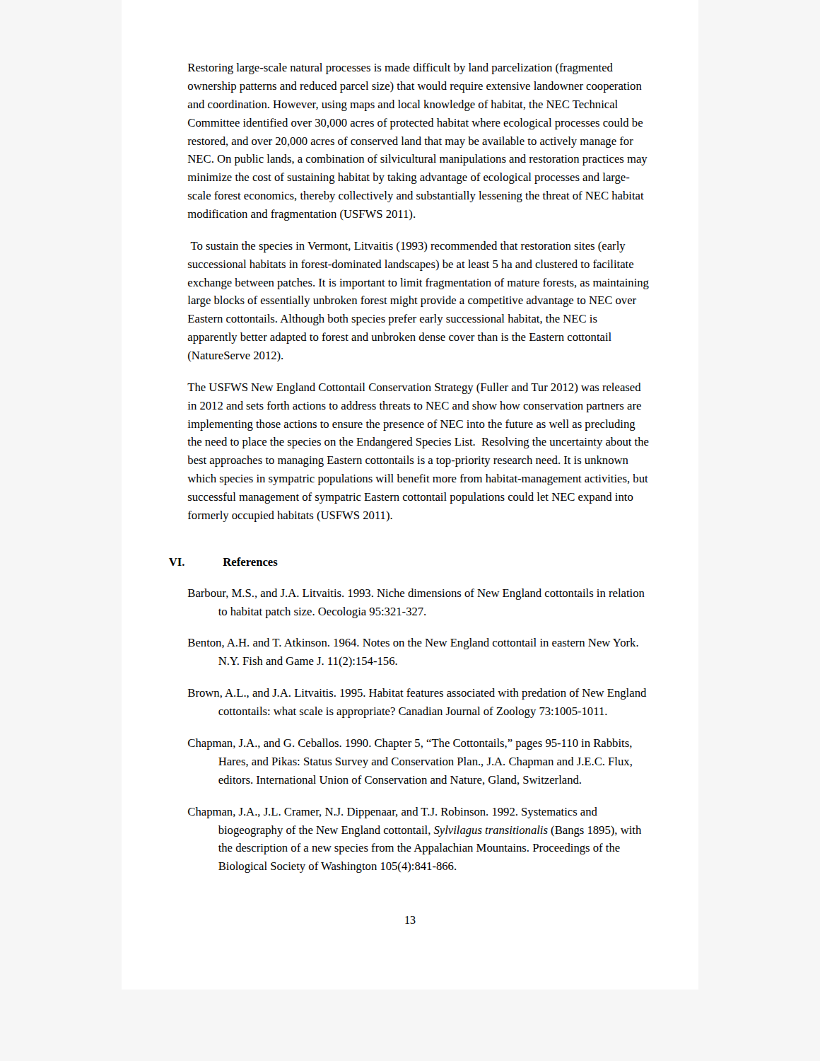Restoring large-scale natural processes is made difficult by land parcelization (fragmented ownership patterns and reduced parcel size) that would require extensive landowner cooperation and coordination. However, using maps and local knowledge of habitat, the NEC Technical Committee identified over 30,000 acres of protected habitat where ecological processes could be restored, and over 20,000 acres of conserved land that may be available to actively manage for NEC. On public lands, a combination of silvicultural manipulations and restoration practices may minimize the cost of sustaining habitat by taking advantage of ecological processes and large-scale forest economics, thereby collectively and substantially lessening the threat of NEC habitat modification and fragmentation (USFWS 2011).
To sustain the species in Vermont, Litvaitis (1993) recommended that restoration sites (early successional habitats in forest-dominated landscapes) be at least 5 ha and clustered to facilitate exchange between patches. It is important to limit fragmentation of mature forests, as maintaining large blocks of essentially unbroken forest might provide a competitive advantage to NEC over Eastern cottontails. Although both species prefer early successional habitat, the NEC is apparently better adapted to forest and unbroken dense cover than is the Eastern cottontail (NatureServe 2012).
The USFWS New England Cottontail Conservation Strategy (Fuller and Tur 2012) was released in 2012 and sets forth actions to address threats to NEC and show how conservation partners are implementing those actions to ensure the presence of NEC into the future as well as precluding the need to place the species on the Endangered Species List. Resolving the uncertainty about the best approaches to managing Eastern cottontails is a top-priority research need. It is unknown which species in sympatric populations will benefit more from habitat-management activities, but successful management of sympatric Eastern cottontail populations could let NEC expand into formerly occupied habitats (USFWS 2011).
VI. References
Barbour, M.S., and J.A. Litvaitis. 1993. Niche dimensions of New England cottontails in relation to habitat patch size. Oecologia 95:321-327.
Benton, A.H. and T. Atkinson. 1964. Notes on the New England cottontail in eastern New York. N.Y. Fish and Game J. 11(2):154-156.
Brown, A.L., and J.A. Litvaitis. 1995. Habitat features associated with predation of New England cottontails: what scale is appropriate? Canadian Journal of Zoology 73:1005-1011.
Chapman, J.A., and G. Ceballos. 1990. Chapter 5, “The Cottontails,” pages 95-110 in Rabbits, Hares, and Pikas: Status Survey and Conservation Plan., J.A. Chapman and J.E.C. Flux, editors. International Union of Conservation and Nature, Gland, Switzerland.
Chapman, J.A., J.L. Cramer, N.J. Dippenaar, and T.J. Robinson. 1992. Systematics and biogeography of the New England cottontail, Sylvilagus transitionalis (Bangs 1895), with the description of a new species from the Appalachian Mountains. Proceedings of the Biological Society of Washington 105(4):841-866.
13